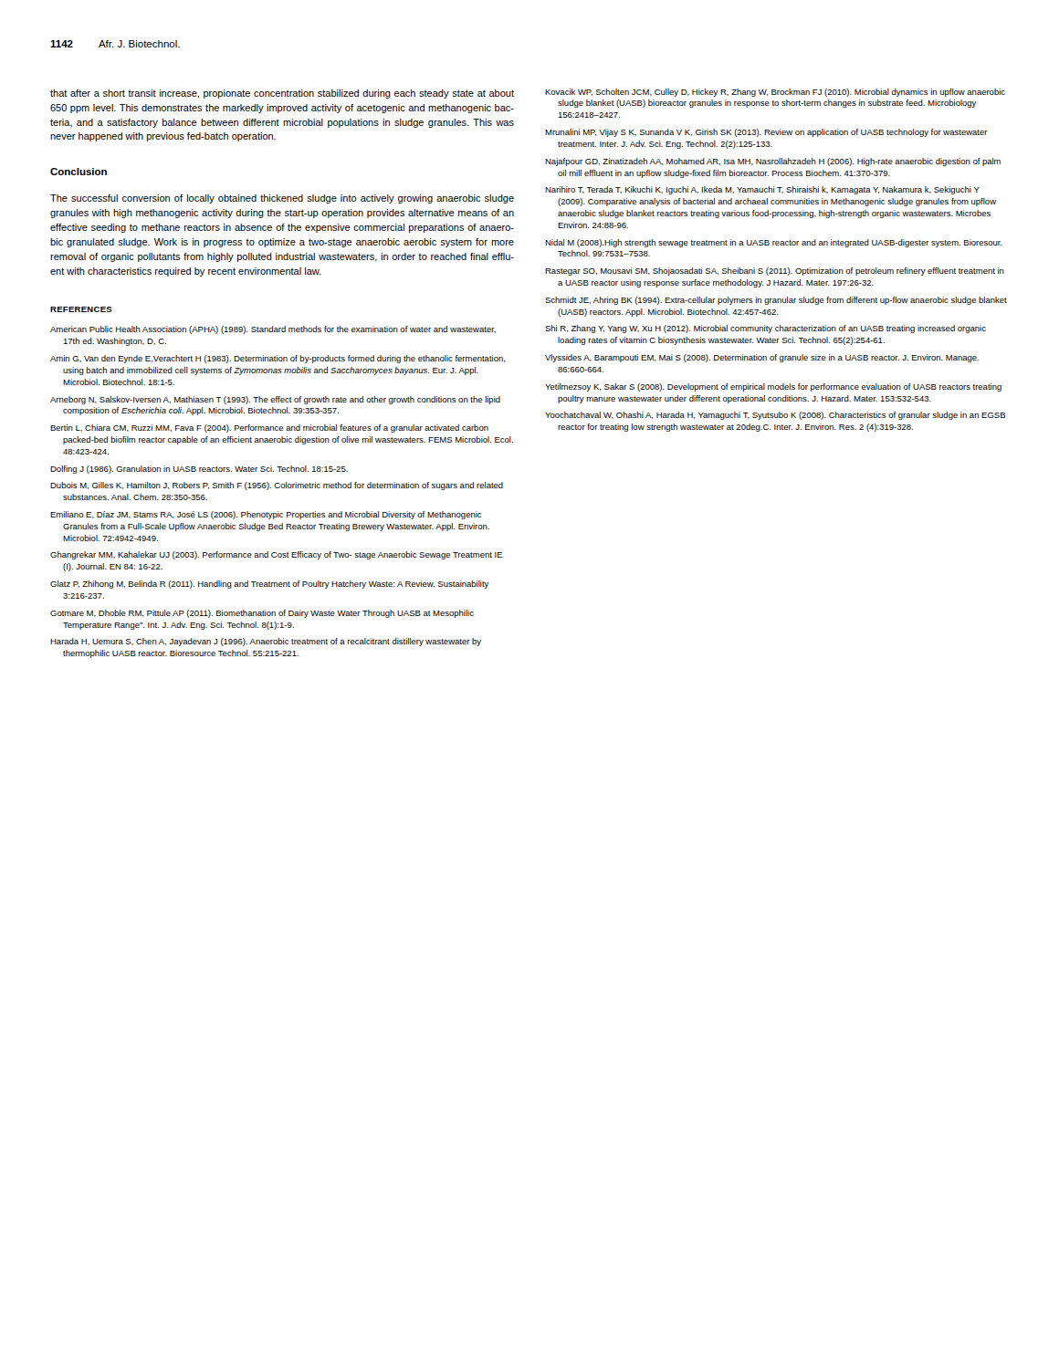1142 Afr. J. Biotechnol.
that after a short transit increase, propionate concentration stabilized during each steady state at about 650 ppm level. This demonstrates the markedly improved activity of acetogenic and methanogenic bacteria, and a satisfactory balance between different microbial populations in sludge granules. This was never happened with previous fed-batch operation.
Conclusion
The successful conversion of locally obtained thickened sludge into actively growing anaerobic sludge granules with high methanogenic activity during the start-up operation provides alternative means of an effective seeding to methane reactors in absence of the expensive commercial preparations of anaerobic granulated sludge. Work is in progress to optimize a two-stage anaerobic aerobic system for more removal of organic pollutants from highly polluted industrial wastewaters, in order to reached final effluent with characteristics required by recent environmental law.
REFERENCES
American Public Health Association (APHA) (1989). Standard methods for the examination of water and wastewater, 17th ed. Washington, D, C.
Amin G, Van den Eynde E,Verachtert H (1983). Determination of by-products formed during the ethanolic fermentation, using batch and immobilized cell systems of Zymomonas mobilis and Saccharomyces bayanus. Eur. J. Appl. Microbiol. Biotechnol. 18:1-5.
Arneborg N, Salskov-Iversen A, Mathiasen T (1993). The effect of growth rate and other growth conditions on the lipid composition of Escherichia coli. Appl. Microbiol. Biotechnol. 39:353-357.
Bertin L, Chiara CM, Ruzzi MM, Fava F (2004). Performance and microbial features of a granular activated carbon packed-bed biofilm reactor capable of an efficient anaerobic digestion of olive mil wastewaters. FEMS Microbiol. Ecol. 48:423-424.
Dolfing J (1986). Granulation in UASB reactors. Water Sci. Technol. 18:15-25.
Dubois M, Gilles K, Hamilton J, Robers P, Smith F (1956). Colorimetric method for determination of sugars and related substances. Anal. Chem. 28:350-356.
Emiliano E, Díaz JM, Stams RA, José LS (2006). Phenotypic Properties and Microbial Diversity of Methanogenic Granules from a Full-Scale Upflow Anaerobic Sludge Bed Reactor Treating Brewery Wastewater. Appl. Environ. Microbiol. 72:4942-4949.
Ghangrekar MM, Kahalekar UJ (2003). Performance and Cost Efficacy of Two- stage Anaerobic Sewage Treatment IE (I). Journal. EN 84: 16-22.
Glatz P, Zhihong M, Belinda R (2011). Handling and Treatment of Poultry Hatchery Waste: A Review. Sustainability 3:216-237.
Gotmare M, Dhoble RM, Pittule AP (2011). Biomethanation of Dairy Waste Water Through UASB at Mesophilic Temperature Range". Int. J. Adv. Eng. Sci. Technol. 8(1):1-9.
Harada H, Uemura S, Chen A, Jayadevan J (1996). Anaerobic treatment of a recalcitrant distillery wastewater by thermophilic UASB reactor. Bioresource Technol. 55:215-221.
Kovacik WP, Scholten JCM, Culley D, Hickey R, Zhang W, Brockman FJ (2010). Microbial dynamics in upflow anaerobic sludge blanket (UASB) bioreactor granules in response to short-term changes in substrate feed. Microbiology 156:2418–2427.
Mrunalini MP, Vijay S K, Sunanda V K, Girish SK (2013). Review on application of UASB technology for wastewater treatment. Inter. J. Adv. Sci. Eng. Technol. 2(2):125-133.
Najafpour GD, Zinatizadeh AA, Mohamed AR, Isa MH, Nasrollahzadeh H (2006). High-rate anaerobic digestion of palm oil mill effluent in an upflow sludge-fixed film bioreactor. Process Biochem. 41:370-379.
Narihiro T, Terada T, Kikuchi K, Iguchi A, Ikeda M, Yamauchi T, Shiraishi k, Kamagata Y, Nakamura k, Sekiguchi Y (2009). Comparative analysis of bacterial and archaeal communities in Methanogenic sludge granules from upflow anaerobic sludge blanket reactors treating various food-processing, high-strength organic wastewaters. Microbes Environ. 24:88-96.
Nidal M (2008).High strength sewage treatment in a UASB reactor and an integrated UASB-digester system. Bioresour. Technol. 99:7531–7538.
Rastegar SO, Mousavi SM, Shojaosadati SA, Sheibani S (2011). Optimization of petroleum refinery effluent treatment in a UASB reactor using response surface methodology. J Hazard. Mater. 197:26-32.
Schmidt JE, Ahring BK (1994). Extra-cellular polymers in granular sludge from different up-flow anaerobic sludge blanket (UASB) reactors. Appl. Microbiol. Biotechnol. 42:457-462.
Shi R, Zhang Y, Yang W, Xu H (2012). Microbial community characterization of an UASB treating increased organic loading rates of vitamin C biosynthesis wastewater. Water Sci. Technol. 65(2):254-61.
Vlyssides A, Barampouti EM, Mai S (2008). Determination of granule size in a UASB reactor. J. Environ. Manage. 86:660-664.
Yetilmezsoy K, Sakar S (2008). Development of empirical models for performance evaluation of UASB reactors treating poultry manure wastewater under different operational conditions. J. Hazard. Mater. 153:532-543.
Yoochatchaval W, Ohashi A, Harada H, Yamaguchi T, Syutsubo K (2008). Characteristics of granular sludge in an EGSB reactor for treating low strength wastewater at 20deg.C. Inter. J. Environ. Res. 2 (4):319-328.